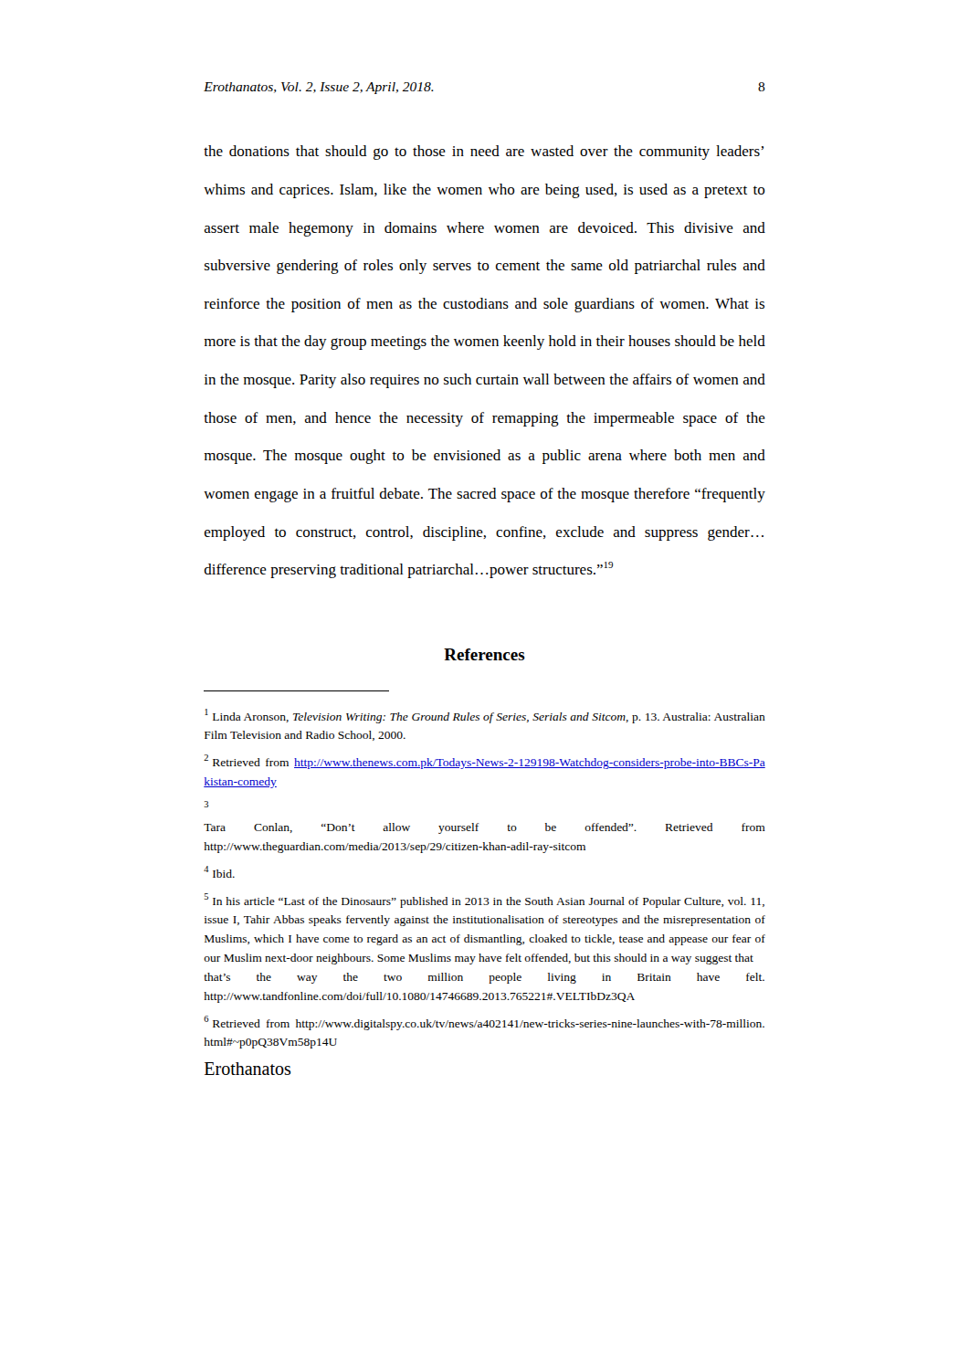Erothanatos, Vol. 2, Issue 2, April, 2018.
8
the donations that should go to those in need are wasted over the community leaders’ whims and caprices. Islam, like the women who are being used, is used as a pretext to assert male hegemony in domains where women are devoiced. This divisive and subversive gendering of roles only serves to cement the same old patriarchal rules and reinforce the position of men as the custodians and sole guardians of women. What is more is that the day group meetings the women keenly hold in their houses should be held in the mosque. Parity also requires no such curtain wall between the affairs of women and those of men, and hence the necessity of remapping the impermeable space of the mosque. The mosque ought to be envisioned as a public arena where both men and women engage in a fruitful debate. The sacred space of the mosque therefore “frequently employed to construct, control, discipline, confine, exclude and suppress gender…difference preserving traditional patriarchal…power structures.”19
References
1 Linda Aronson, Television Writing: The Ground Rules of Series, Serials and Sitcom, p. 13. Australia: Australian Film Television and Radio School, 2000.
2 Retrieved from http://www.thenews.com.pk/Todays-News-2-129198-Watchdog-considers-probe-into-BBCs-Pakistan-comedy
3 Tara Conlan,“Don’t allow yourself to be offended”. Retrieved from http://www.theguardian.com/media/2013/sep/29/citizen-khan-adil-ray-sitcom
4 Ibid.
5 In his article “Last of the Dinosaurs” published in 2013 in the South Asian Journal of Popular Culture, vol. 11, issue I, Tahir Abbas speaks fervently against the institutionalisation of stereotypes and the misrepresentation of Muslims, which I have come to regard as an act of dismantling, cloaked to tickle, tease and appease our fear of our Muslim next-door neighbours. Some Muslims may have felt offended, but this should in a way suggest that that’s the way the two million people living in Britain have felt. http://www.tandfonline.com/doi/full/10.1080/14746689.2013.765221#.VELTIbDz3QA
6 Retrieved from http://www.digitalspy.co.uk/tv/news/a402141/new-tricks-series-nine-launches-with-78-million.html#~p0pQ38Vm58p14U
Erothanatos